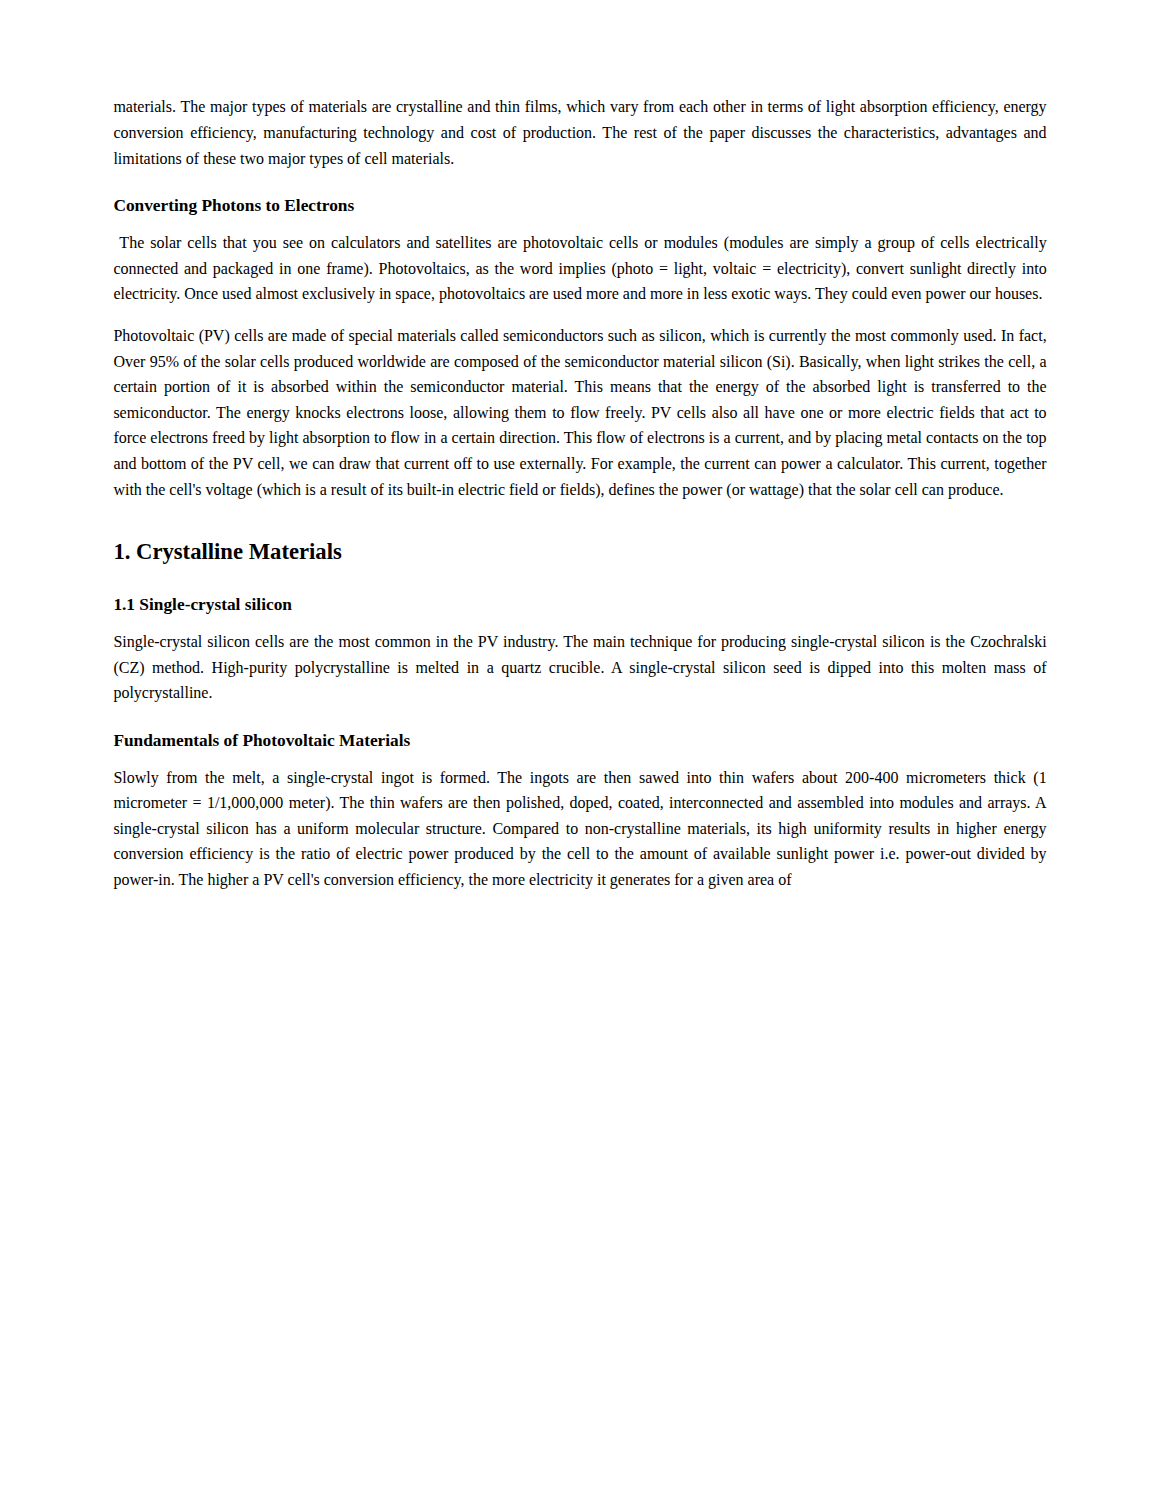materials. The major types of materials are crystalline and thin films, which vary from each other in terms of light absorption efficiency, energy conversion efficiency, manufacturing technology and cost of production. The rest of the paper discusses the characteristics, advantages and limitations of these two major types of cell materials.
Converting Photons to Electrons
The solar cells that you see on calculators and satellites are photovoltaic cells or modules (modules are simply a group of cells electrically connected and packaged in one frame). Photovoltaics, as the word implies (photo = light, voltaic = electricity), convert sunlight directly into electricity. Once used almost exclusively in space, photovoltaics are used more and more in less exotic ways. They could even power our houses.
Photovoltaic (PV) cells are made of special materials called semiconductors such as silicon, which is currently the most commonly used. In fact, Over 95% of the solar cells produced worldwide are composed of the semiconductor material silicon (Si). Basically, when light strikes the cell, a certain portion of it is absorbed within the semiconductor material. This means that the energy of the absorbed light is transferred to the semiconductor. The energy knocks electrons loose, allowing them to flow freely. PV cells also all have one or more electric fields that act to force electrons freed by light absorption to flow in a certain direction. This flow of electrons is a current, and by placing metal contacts on the top and bottom of the PV cell, we can draw that current off to use externally. For example, the current can power a calculator. This current, together with the cell's voltage (which is a result of its built-in electric field or fields), defines the power (or wattage) that the solar cell can produce.
1. Crystalline Materials
1.1 Single-crystal silicon
Single-crystal silicon cells are the most common in the PV industry. The main technique for producing single-crystal silicon is the Czochralski (CZ) method. High-purity polycrystalline is melted in a quartz crucible. A single-crystal silicon seed is dipped into this molten mass of polycrystalline.
Fundamentals of Photovoltaic Materials
Slowly from the melt, a single-crystal ingot is formed. The ingots are then sawed into thin wafers about 200-400 micrometers thick (1 micrometer = 1/1,000,000 meter). The thin wafers are then polished, doped, coated, interconnected and assembled into modules and arrays. A single-crystal silicon has a uniform molecular structure. Compared to non-crystalline materials, its high uniformity results in higher energy conversion efficiency is the ratio of electric power produced by the cell to the amount of available sunlight power i.e. power-out divided by power-in. The higher a PV cell's conversion efficiency, the more electricity it generates for a given area of